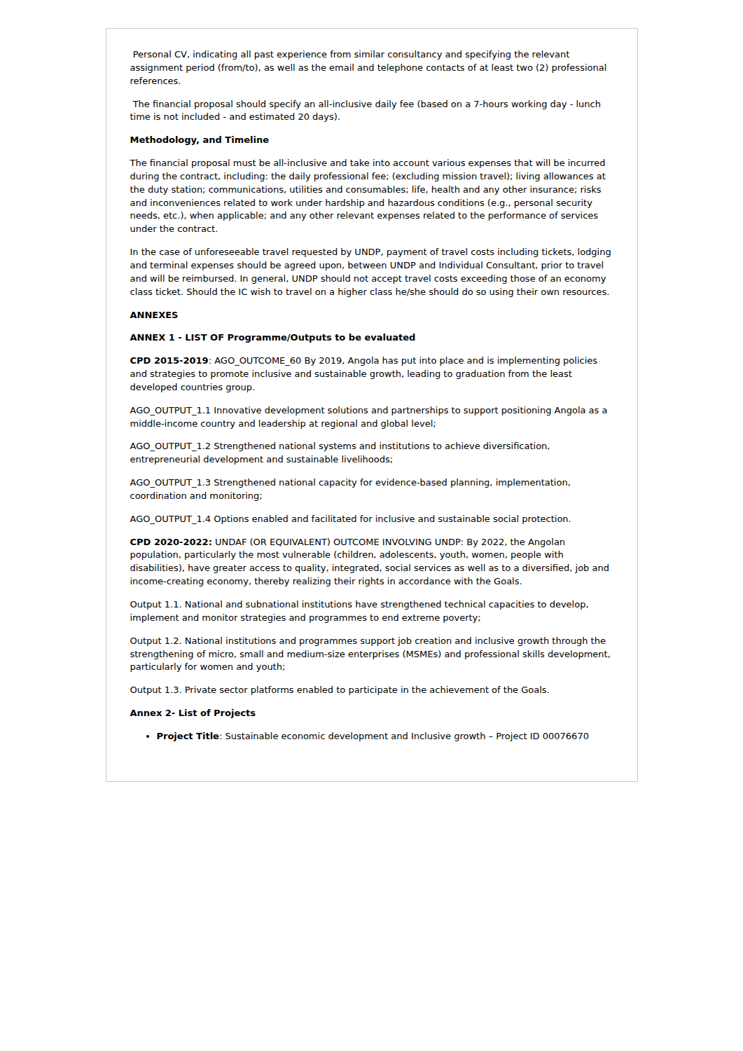Personal CV, indicating all past experience from similar consultancy and specifying the relevant assignment period (from/to), as well as the email and telephone contacts of at least two (2) professional references.
The financial proposal should specify an all-inclusive daily fee (based on a 7-hours working day - lunch time is not included - and estimated 20 days).
Methodology, and Timeline
The financial proposal must be all-inclusive and take into account various expenses that will be incurred during the contract, including: the daily professional fee; (excluding mission travel); living allowances at the duty station; communications, utilities and consumables; life, health and any other insurance; risks and inconveniences related to work under hardship and hazardous conditions (e.g., personal security needs, etc.), when applicable; and any other relevant expenses related to the performance of services under the contract.
In the case of unforeseeable travel requested by UNDP, payment of travel costs including tickets, lodging and terminal expenses should be agreed upon, between UNDP and Individual Consultant, prior to travel and will be reimbursed. In general, UNDP should not accept travel costs exceeding those of an economy class ticket. Should the IC wish to travel on a higher class he/she should do so using their own resources.
ANNEXES
ANNEX 1 - LIST OF Programme/Outputs to be evaluated
CPD 2015-2019: AGO_OUTCOME_60 By 2019, Angola has put into place and is implementing policies and strategies to promote inclusive and sustainable growth, leading to graduation from the least developed countries group.
AGO_OUTPUT_1.1 Innovative development solutions and partnerships to support positioning Angola as a middle-income country and leadership at regional and global level;
AGO_OUTPUT_1.2 Strengthened national systems and institutions to achieve diversification, entrepreneurial development and sustainable livelihoods;
AGO_OUTPUT_1.3 Strengthened national capacity for evidence-based planning, implementation, coordination and monitoring;
AGO_OUTPUT_1.4 Options enabled and facilitated for inclusive and sustainable social protection.
CPD 2020-2022: UNDAF (OR EQUIVALENT) OUTCOME INVOLVING UNDP: By 2022, the Angolan population, particularly the most vulnerable (children, adolescents, youth, women, people with disabilities), have greater access to quality, integrated, social services as well as to a diversified, job and income-creating economy, thereby realizing their rights in accordance with the Goals.
Output 1.1. National and subnational institutions have strengthened technical capacities to develop, implement and monitor strategies and programmes to end extreme poverty;
Output 1.2. National institutions and programmes support job creation and inclusive growth through the strengthening of micro, small and medium-size enterprises (MSMEs) and professional skills development, particularly for women and youth;
Output 1.3. Private sector platforms enabled to participate in the achievement of the Goals.
Annex 2- List of Projects
Project Title: Sustainable economic development and Inclusive growth – Project ID 00076670